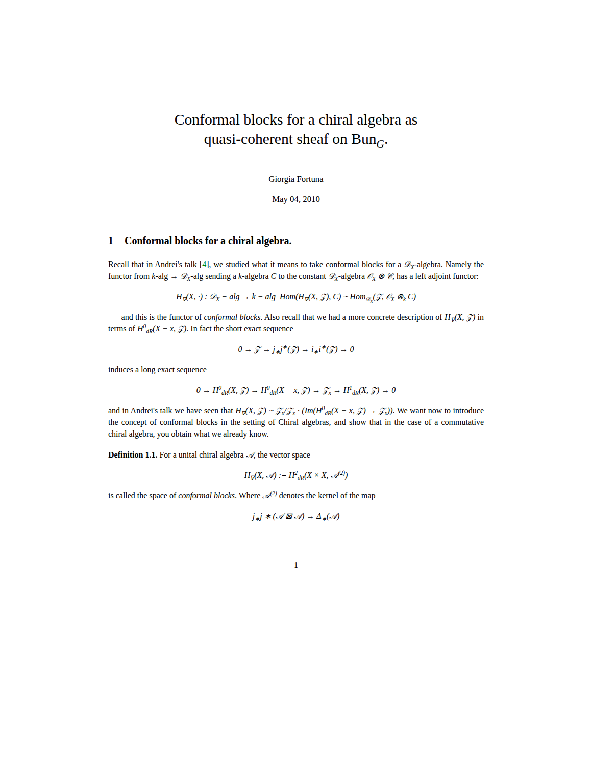Conformal blocks for a chiral algebra as
quasi-coherent sheaf on BunG.
Giorgia Fortuna
May 04, 2010
1 Conformal blocks for a chiral algebra.
Recall that in Andrei's talk [4], we studied what it means to take conformal blocks for a 𝒟X-algebra. Namely the functor from k-alg → 𝒟X-alg sending a k-algebra C to the constant 𝒟X-algebra 𝒪X ⊗ 𝒞, has a left adjoint functor:
H∇(X, ·) : 𝒟X − alg → k − alg Hom(H∇(X, 𝒵), C) ≃ Hom𝒟X(𝒵, 𝒪X ⊗k C)
and this is the functor of conformal blocks. Also recall that we had a more concrete description of H∇(X, 𝒵) in terms of H0dR(X − x, 𝒵). In fact the short exact sequence
0 → 𝒵 → j∗j∗(𝒵) → i∗i∗(𝒵) → 0
induces a long exact sequence
0 → H0dR(X, 𝒵) → H0dR(X − x, 𝒵) → 𝒵x → H1dR(X, 𝒵) → 0
and in Andrei's talk we have seen that H∇(X, 𝒵) ≃ 𝒵x/𝒵x · (Im(H0dR(X − x, 𝒵) → 𝒵x)). We want now to introduce the concept of conformal blocks in the setting of Chiral algebras, and show that in the case of a commutative chiral algebra, you obtain what we already know.
Definition 1.1. For a unital chiral algebra 𝒜, the vector space
H∇(X, 𝒜) := H2dR(X × X, 𝒜(2))
is called the space of conformal blocks. Where 𝒜(2) denotes the kernel of the map
j∗j ∗ (𝒜 ⊠ 𝒜) → Δ∗(𝒜)
1